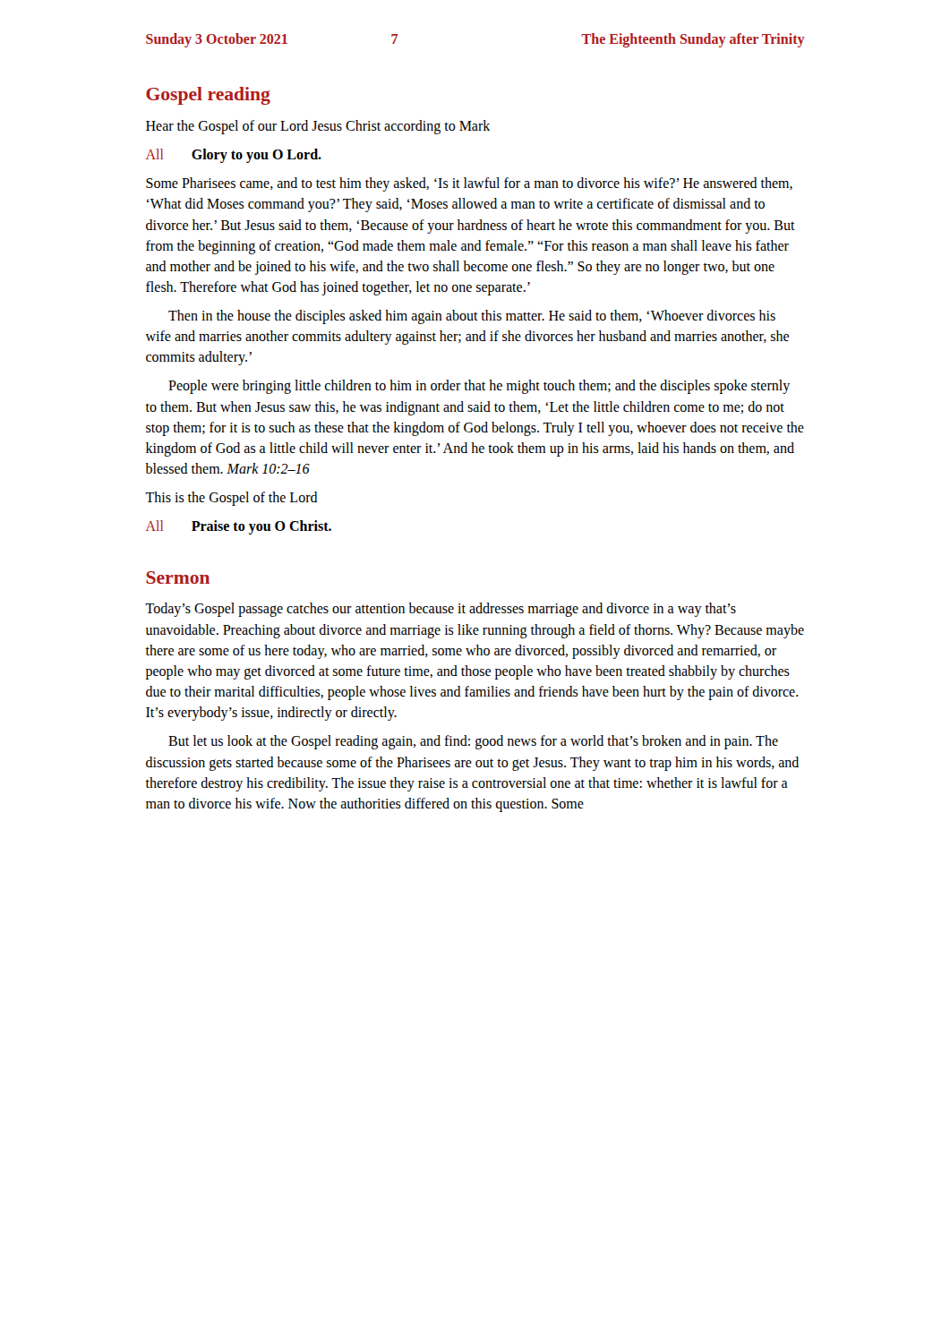Sunday 3 October 2021 7 The Eighteenth Sunday after Trinity
Gospel reading
Hear the Gospel of our Lord Jesus Christ according to Mark
All Glory to you O Lord.
Some Pharisees came, and to test him they asked, ‘Is it lawful for a man to divorce his wife?’ He answered them, ‘What did Moses command you?’ They said, ‘Moses allowed a man to write a certificate of dismissal and to divorce her.’ But Jesus said to them, ‘Because of your hardness of heart he wrote this commandment for you. But from the beginning of creation, “God made them male and female.” “For this reason a man shall leave his father and mother and be joined to his wife, and the two shall become one flesh.” So they are no longer two, but one flesh. Therefore what God has joined together, let no one separate.’
Then in the house the disciples asked him again about this matter. He said to them, ‘Whoever divorces his wife and marries another commits adultery against her; and if she divorces her husband and marries another, she commits adultery.’
People were bringing little children to him in order that he might touch them; and the disciples spoke sternly to them. But when Jesus saw this, he was indignant and said to them, ‘Let the little children come to me; do not stop them; for it is to such as these that the kingdom of God belongs. Truly I tell you, whoever does not receive the kingdom of God as a little child will never enter it.’ And he took them up in his arms, laid his hands on them, and blessed them. Mark 10:2–16
This is the Gospel of the Lord
All Praise to you O Christ.
Sermon
Today’s Gospel passage catches our attention because it addresses marriage and divorce in a way that’s unavoidable. Preaching about divorce and marriage is like running through a field of thorns. Why? Because maybe there are some of us here today, who are married, some who are divorced, possibly divorced and remarried, or people who may get divorced at some future time, and those people who have been treated shabbily by churches due to their marital difficulties, people whose lives and families and friends have been hurt by the pain of divorce. It’s everybody’s issue, indirectly or directly.
But let us look at the Gospel reading again, and find: good news for a world that’s broken and in pain. The discussion gets started because some of the Pharisees are out to get Jesus. They want to trap him in his words, and therefore destroy his credibility. The issue they raise is a controversial one at that time: whether it is lawful for a man to divorce his wife. Now the authorities differed on this question. Some